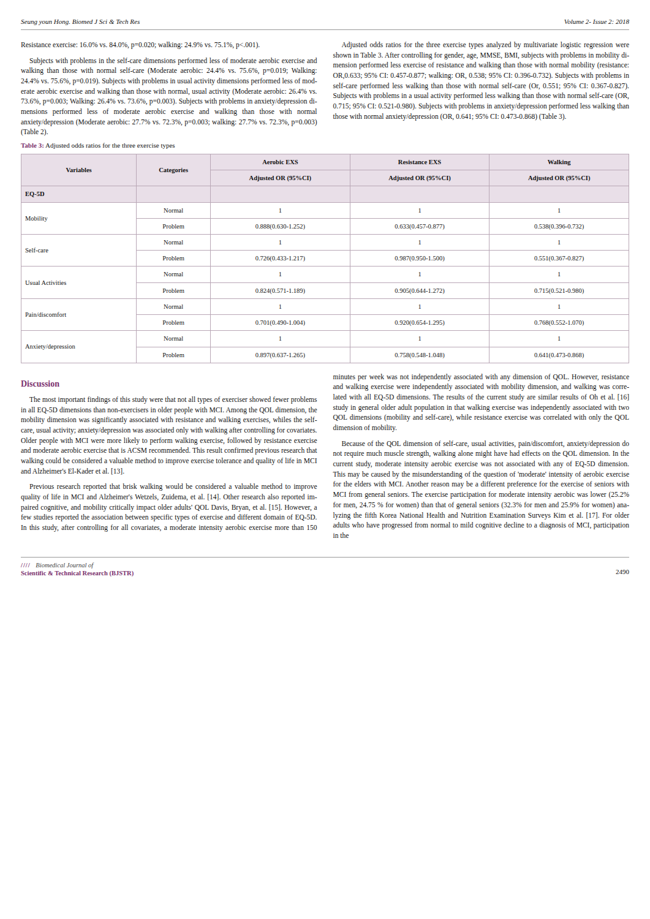Seung youn Hong. Biomed J Sci & Tech Res
Volume 2- Issue 2: 2018
Resistance exercise: 16.0% vs. 84.0%, p=0.020; walking: 24.9% vs. 75.1%, p<.001).
Subjects with problems in the self-care dimensions performed less of moderate aerobic exercise and walking than those with normal self-care (Moderate aerobic: 24.4% vs. 75.6%, p=0.019; Walking: 24.4% vs. 75.6%, p=0.019). Subjects with problems in usual activity dimensions performed less of moderate aerobic exercise and walking than those with normal, usual activity (Moderate aerobic: 26.4% vs. 73.6%, p=0.003; Walking: 26.4% vs. 73.6%, p=0.003). Subjects with problems in anxiety/depression dimensions performed less of moderate aerobic exercise and walking than those with normal anxiety/depression (Moderate aerobic: 27.7% vs. 72.3%, p=0.003; walking: 27.7% vs. 72.3%, p=0.003) (Table 2).
Adjusted odds ratios for the three exercise types analyzed by multivariate logistic regression were shown in Table 3. After controlling for gender, age, MMSE, BMI, subjects with problems in mobility dimension performed less exercise of resistance and walking than those with normal mobility (resistance: OR,0.633; 95% CI: 0.457-0.877; walking: OR, 0.538; 95% CI: 0.396-0.732). Subjects with problems in self-care performed less walking than those with normal self-care (Or, 0.551; 95% CI: 0.367-0.827). Subjects with problems in a usual activity performed less walking than those with normal self-care (OR, 0.715; 95% CI: 0.521-0.980). Subjects with problems in anxiety/depression performed less walking than those with normal anxiety/depression (OR, 0.641; 95% CI: 0.473-0.868) (Table 3).
Table 3: Adjusted odds ratios for the three exercise types
| Variables | Categories | Aerobic EXS | Resistance EXS | Walking |
| --- | --- | --- | --- | --- |
| Adjusted OR (95%CI) | Adjusted OR (95%CI) | Adjusted OR (95%CI) |
| EQ-5D | | | | |
| Mobility | Normal | 1 | 1 | 1 |
| Problem | 0.888(0.630-1.252) | 0.633(0.457-0.877) | 0.538(0.396-0.732) |
| Self-care | Normal | 1 | 1 | 1 |
| Problem | 0.726(0.433-1.217) | 0.987(0.950-1.500) | 0.551(0.367-0.827) |
| Usual Activities | Normal | 1 | 1 | 1 |
| Problem | 0.824(0.571-1.189) | 0.905(0.644-1.272) | 0.715(0.521-0.980) |
| Pain/discomfort | Normal | 1 | 1 | 1 |
| Problem | 0.701(0.490-1.004) | 0.920(0.654-1.295) | 0.768(0.552-1.070) |
| Anxiety/depression | Normal | 1 | 1 | 1 |
| Problem | 0.897(0.637-1.265) | 0.758(0.548-1.048) | 0.641(0.473-0.868) |
Discussion
The most important findings of this study were that not all types of exerciser showed fewer problems in all EQ-5D dimensions than non-exercisers in older people with MCI. Among the QOL dimension, the mobility dimension was significantly associated with resistance and walking exercises, whiles the self-care, usual activity; anxiety/depression was associated only with walking after controlling for covariates. Older people with MCI were more likely to perform walking exercise, followed by resistance exercise and moderate aerobic exercise that is ACSM recommended. This result confirmed previous research that walking could be considered a valuable method to improve exercise tolerance and quality of life in MCI and Alzheimer's El-Kader et al. [13].
Previous research reported that brisk walking would be considered a valuable method to improve quality of life in MCI and Alzheimer's Wetzels, Zuidema, et al. [14]. Other research also reported impaired cognitive, and mobility critically impact older adults' QOL Davis, Bryan, et al. [15]. However, a few studies reported the association between specific types of exercise and different domain of EQ-5D. In this study, after controlling for all covariates, a moderate intensity aerobic exercise more than 150 minutes per week was not independently associated with any dimension of QOL. However, resistance and walking exercise were independently associated with mobility dimension, and walking was correlated with all EQ-5D dimensions. The results of the current study are similar results of Oh et al. [16] study in general older adult population in that walking exercise was independently associated with two QOL dimensions (mobility and self-care), while resistance exercise was correlated with only the QOL dimension of mobility.
Because of the QOL dimension of self-care, usual activities, pain/discomfort, anxiety/depression do not require much muscle strength, walking alone might have had effects on the QOL dimension. In the current study, moderate intensity aerobic exercise was not associated with any of EQ-5D dimension. This may be caused by the misunderstanding of the question of 'moderate' intensity of aerobic exercise for the elders with MCI. Another reason may be a different preference for the exercise of seniors with MCI from general seniors. The exercise participation for moderate intensity aerobic was lower (25.2% for men, 24.75 % for women) than that of general seniors (32.3% for men and 25.9% for women) analyzing the fifth Korea National Health and Nutrition Examination Surveys Kim et al. [17]. For older adults who have progressed from normal to mild cognitive decline to a diagnosis of MCI, participation in the
//// Biomedical Journal of
Scientific & Technical Research (BJSTR)
2490